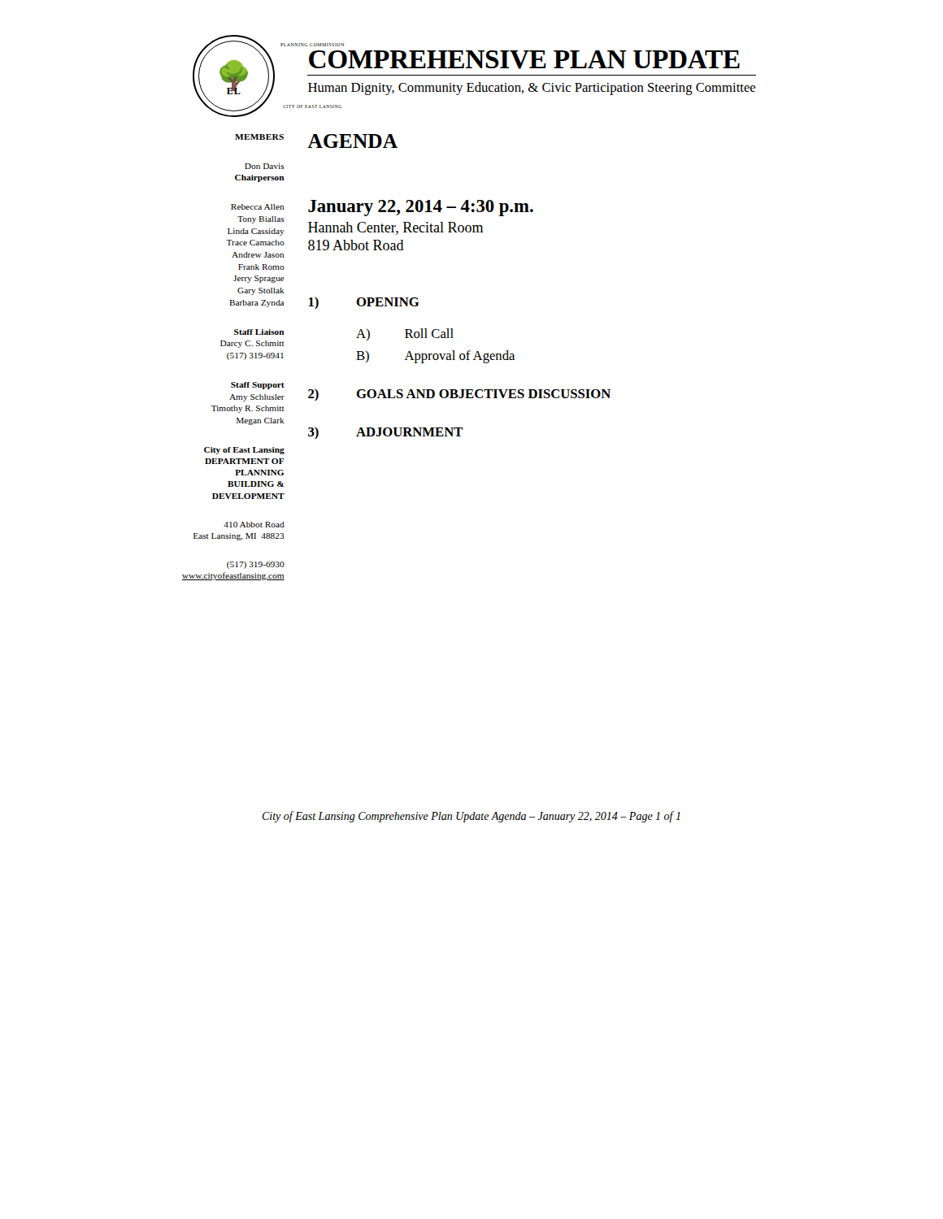PLANNING COMMISSION CITY OF EAST LANSING
🌳
EL
MEMBERS
Don Davis
Chairperson
Rebecca Allen
Tony Biallas
Linda Cassiday
Trace Camacho
Andrew Jason
Frank Romo
Jerry Sprague
Gary Stollak
Barbara Zynda
Staff Liaison
Darcy C. Schmitt
(517) 319-6941
Staff Support
Amy Schlusler
Timothy R. Schmitt
Megan Clark
City of East Lansing
DEPARTMENT OF
PLANNING
BUILDING &
DEVELOPMENT
410 Abbot Road
East Lansing, MI 48823
(517) 319-6930
www.cityofeastlansing.com
COMPREHENSIVE PLAN UPDATE
Human Dignity, Community Education, & Civic Participation Steering Committee
AGENDA
January 22, 2014 – 4:30 p.m.
Hannah Center, Recital Room
819 Abbot Road
1) OPENING
A) Roll Call
B) Approval of Agenda
2) GOALS AND OBJECTIVES DISCUSSION
3) ADJOURNMENT
City of East Lansing Comprehensive Plan Update Agenda – January 22, 2014 – Page 1 of 1